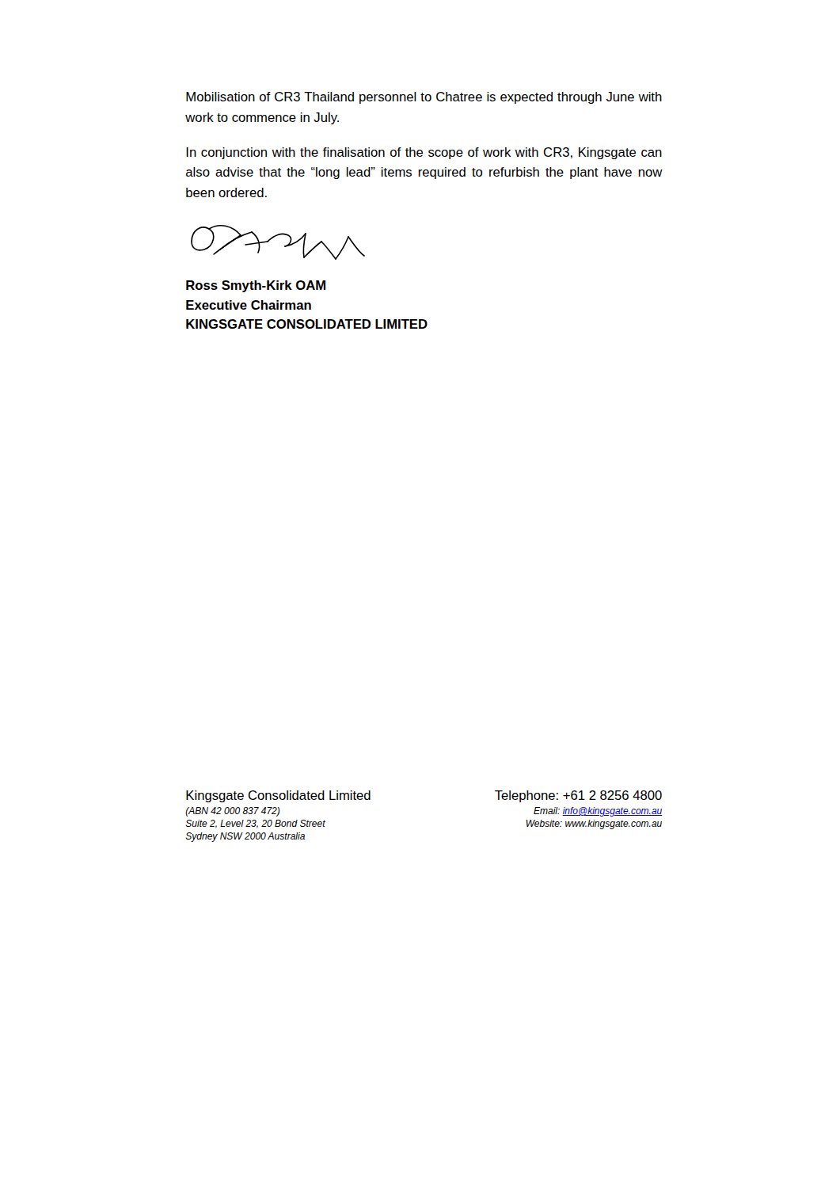Mobilisation of CR3 Thailand personnel to Chatree is expected through June with work to commence in July.
In conjunction with the finalisation of the scope of work with CR3, Kingsgate can also advise that the “long lead” items required to refurbish the plant have now been ordered.
Ross Smyth-Kirk OAM
Executive Chairman
KINGSGATE CONSOLIDATED LIMITED
Kingsgate Consolidated Limited
(ABN 42 000 837 472)
Suite 2, Level 23, 20 Bond Street
Sydney NSW 2000 Australia
Telephone: +61 2 8256 4800
Email: info@kingsgate.com.au
Website: www.kingsgate.com.au